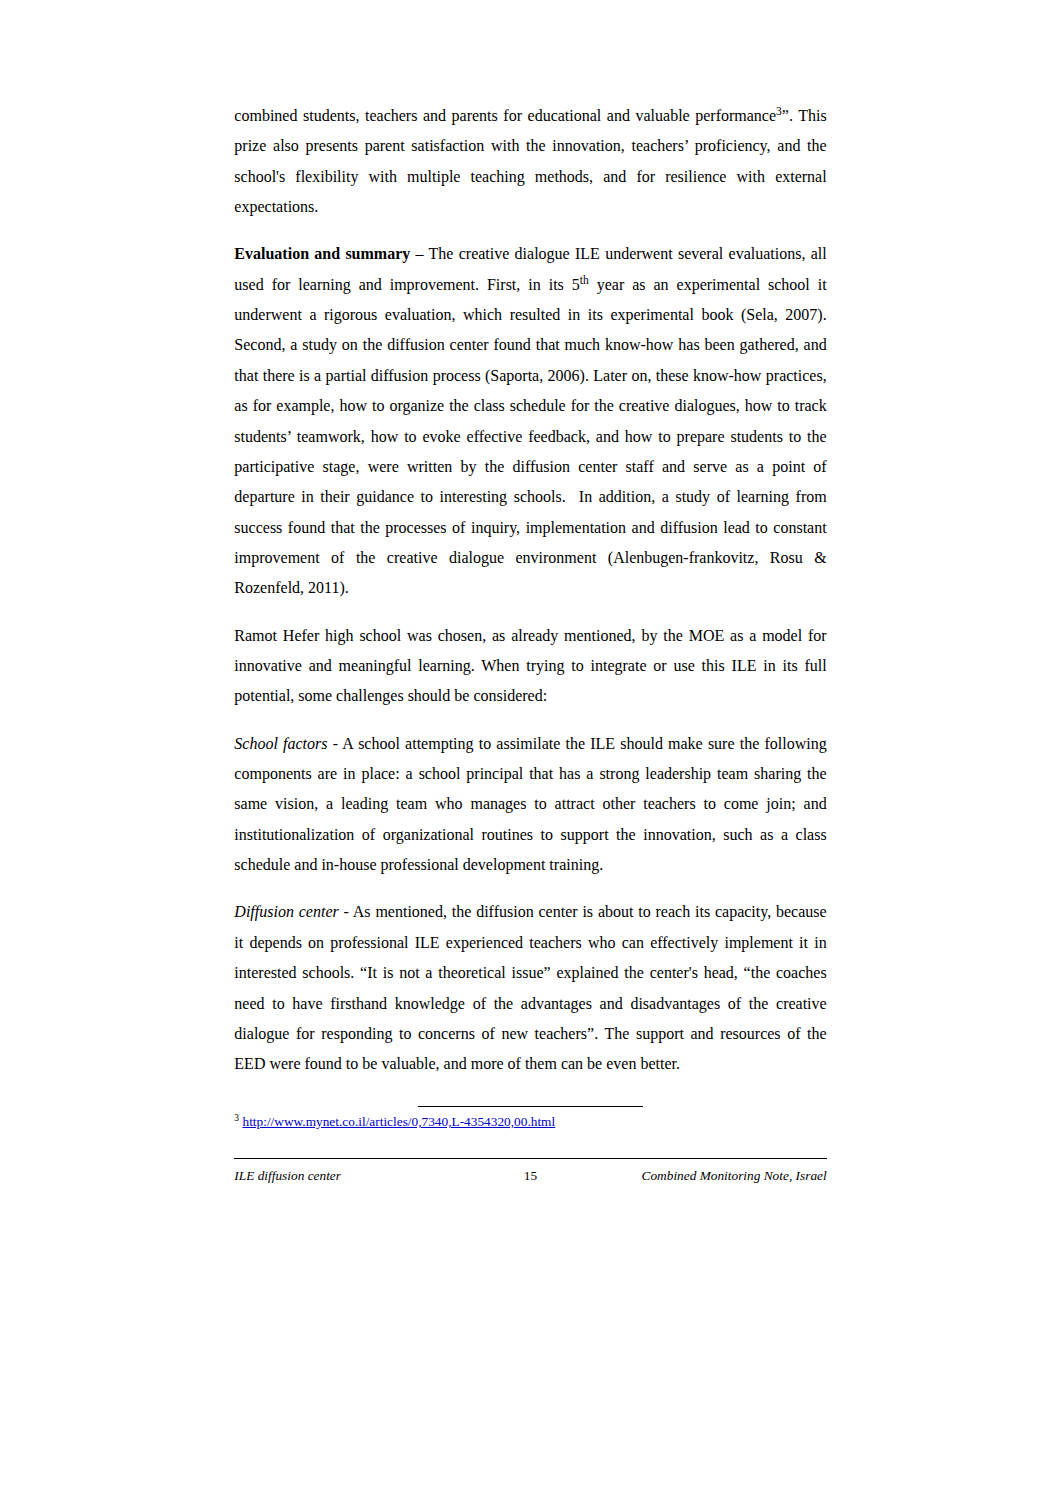combined students, teachers and parents for educational and valuable performance3”. This prize also presents parent satisfaction with the innovation, teachers’ proficiency, and the school's flexibility with multiple teaching methods, and for resilience with external expectations.
Evaluation and summary – The creative dialogue ILE underwent several evaluations, all used for learning and improvement. First, in its 5th year as an experimental school it underwent a rigorous evaluation, which resulted in its experimental book (Sela, 2007). Second, a study on the diffusion center found that much know-how has been gathered, and that there is a partial diffusion process (Saporta, 2006). Later on, these know-how practices, as for example, how to organize the class schedule for the creative dialogues, how to track students’ teamwork, how to evoke effective feedback, and how to prepare students to the participative stage, were written by the diffusion center staff and serve as a point of departure in their guidance to interesting schools. In addition, a study of learning from success found that the processes of inquiry, implementation and diffusion lead to constant improvement of the creative dialogue environment (Alenbugen-frankovitz, Rosu & Rozenfeld, 2011).
Ramot Hefer high school was chosen, as already mentioned, by the MOE as a model for innovative and meaningful learning. When trying to integrate or use this ILE in its full potential, some challenges should be considered:
School factors - A school attempting to assimilate the ILE should make sure the following components are in place: a school principal that has a strong leadership team sharing the same vision, a leading team who manages to attract other teachers to come join; and institutionalization of organizational routines to support the innovation, such as a class schedule and in-house professional development training.
Diffusion center - As mentioned, the diffusion center is about to reach its capacity, because it depends on professional ILE experienced teachers who can effectively implement it in interested schools. “It is not a theoretical issue” explained the center's head, “the coaches need to have firsthand knowledge of the advantages and disadvantages of the creative dialogue for responding to concerns of new teachers”. The support and resources of the EED were found to be valuable, and more of them can be even better.
3 http://www.mynet.co.il/articles/0,7340,L-4354320,00.html
ILE diffusion center
15
Combined Monitoring Note, Israel